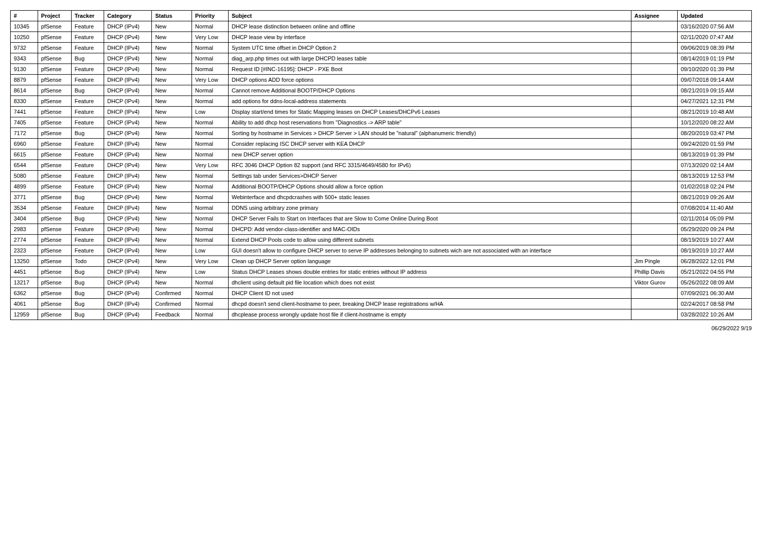| # | Project | Tracker | Category | Status | Priority | Subject | Assignee | Updated |
| --- | --- | --- | --- | --- | --- | --- | --- | --- |
| 10345 | pfSense | Feature | DHCP (IPv4) | New | Normal | DHCP lease distinction between online and offline | | 03/16/2020 07:56 AM |
| 10250 | pfSense | Feature | DHCP (IPv4) | New | Very Low | DHCP lease view by interface | | 02/11/2020 07:47 AM |
| 9732 | pfSense | Feature | DHCP (IPv4) | New | Normal | System UTC time offset in DHCP Option 2 | | 09/06/2019 08:39 PM |
| 9343 | pfSense | Bug | DHCP (IPv4) | New | Normal | diag_arp.php times out with large DHCPD leases table | | 08/14/2019 01:19 PM |
| 9130 | pfSense | Feature | DHCP (IPv4) | New | Normal | Request ID [#INC-16195]: DHCP - PXE Boot | | 09/10/2020 01:39 PM |
| 8879 | pfSense | Feature | DHCP (IPv4) | New | Very Low | DHCP options ADD force options | | 09/07/2018 09:14 AM |
| 8614 | pfSense | Bug | DHCP (IPv4) | New | Normal | Cannot remove Additional BOOTP/DHCP Options | | 08/21/2019 09:15 AM |
| 8330 | pfSense | Feature | DHCP (IPv4) | New | Normal | add options for ddns-local-address statements | | 04/27/2021 12:31 PM |
| 7441 | pfSense | Feature | DHCP (IPv4) | New | Low | Display start/end times for Static Mapping leases on DHCP Leases/DHCPv6 Leases | | 08/21/2019 10:48 AM |
| 7405 | pfSense | Feature | DHCP (IPv4) | New | Normal | Ability to add dhcp host reservations from "Diagnostics -> ARP table" | | 10/12/2020 08:22 AM |
| 7172 | pfSense | Bug | DHCP (IPv4) | New | Normal | Sorting by hostname in Services > DHCP Server > LAN should be "natural" (alphanumeric friendly) | | 08/20/2019 03:47 PM |
| 6960 | pfSense | Feature | DHCP (IPv4) | New | Normal | Consider replacing ISC DHCP server with KEA DHCP | | 09/24/2020 01:59 PM |
| 6615 | pfSense | Feature | DHCP (IPv4) | New | Normal | new DHCP server option | | 08/13/2019 01:39 PM |
| 6544 | pfSense | Feature | DHCP (IPv4) | New | Very Low | RFC 3046 DHCP Option 82 support (and RFC 3315/4649/4580 for IPv6) | | 07/13/2020 02:14 AM |
| 5080 | pfSense | Feature | DHCP (IPv4) | New | Normal | Settings tab under Services>DHCP Server | | 08/13/2019 12:53 PM |
| 4899 | pfSense | Feature | DHCP (IPv4) | New | Normal | Additional BOOTP/DHCP Options should allow a force option | | 01/02/2018 02:24 PM |
| 3771 | pfSense | Bug | DHCP (IPv4) | New | Normal | Webinterface and dhcpdcrashes with 500+ static leases | | 08/21/2019 09:26 AM |
| 3534 | pfSense | Feature | DHCP (IPv4) | New | Normal | DDNS using arbitrary zone primary | | 07/08/2014 11:40 AM |
| 3404 | pfSense | Bug | DHCP (IPv4) | New | Normal | DHCP Server Fails to Start on Interfaces that are Slow to Come Online During Boot | | 02/11/2014 05:09 PM |
| 2983 | pfSense | Feature | DHCP (IPv4) | New | Normal | DHCPD: Add vendor-class-identifier and MAC-OIDs | | 05/29/2020 09:24 PM |
| 2774 | pfSense | Feature | DHCP (IPv4) | New | Normal | Extend DHCP Pools code to allow using different subnets | | 08/19/2019 10:27 AM |
| 2323 | pfSense | Feature | DHCP (IPv4) | New | Low | GUI doesn't allow to configure DHCP server to serve IP addresses belonging to subnets wich are not associated with an interface | | 08/19/2019 10:27 AM |
| 13250 | pfSense | Todo | DHCP (IPv4) | New | Very Low | Clean up DHCP Server option language | Jim Pingle | 06/28/2022 12:01 PM |
| 4451 | pfSense | Bug | DHCP (IPv4) | New | Low | Status DHCP Leases shows double entries for static entries without IP address | Phillip Davis | 05/21/2022 04:55 PM |
| 13217 | pfSense | Bug | DHCP (IPv4) | New | Normal | dhclient using default pid file location which does not exist | Viktor Gurov | 05/26/2022 08:09 AM |
| 6362 | pfSense | Bug | DHCP (IPv4) | Confirmed | Normal | DHCP Client ID not used | | 07/09/2021 06:30 AM |
| 4061 | pfSense | Bug | DHCP (IPv4) | Confirmed | Normal | dhcpd doesn't send client-hostname to peer, breaking DHCP lease registrations w/HA | | 02/24/2017 08:58 PM |
| 12959 | pfSense | Bug | DHCP (IPv4) | Feedback | Normal | dhcplease process wrongly update host file if client-hostname is empty | | 03/28/2022 10:26 AM |
06/29/2022 9/19